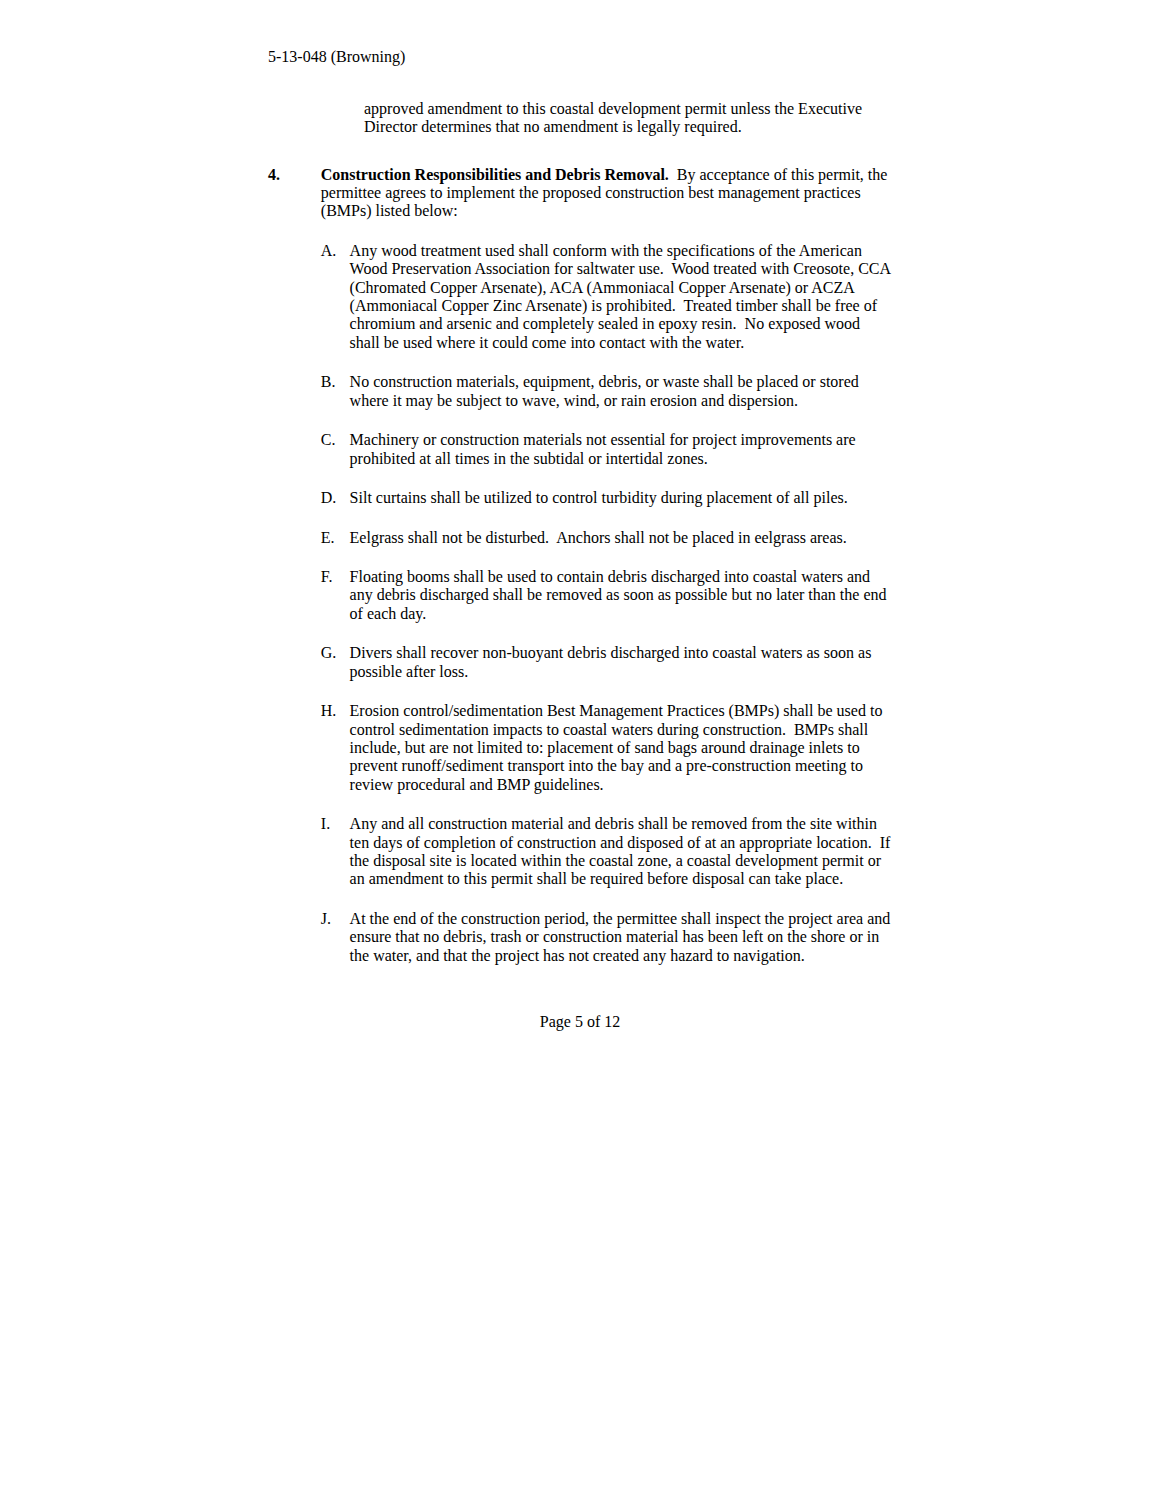5-13-048 (Browning)
approved amendment to this coastal development permit unless the Executive Director determines that no amendment is legally required.
4.
Construction Responsibilities and Debris Removal. By acceptance of this permit, the permittee agrees to implement the proposed construction best management practices (BMPs) listed below:
A.
Any wood treatment used shall conform with the specifications of the American Wood Preservation Association for saltwater use. Wood treated with Creosote, CCA (Chromated Copper Arsenate), ACA (Ammoniacal Copper Arsenate) or ACZA (Ammoniacal Copper Zinc Arsenate) is prohibited. Treated timber shall be free of chromium and arsenic and completely sealed in epoxy resin. No exposed wood shall be used where it could come into contact with the water.
B.
No construction materials, equipment, debris, or waste shall be placed or stored where it may be subject to wave, wind, or rain erosion and dispersion.
C.
Machinery or construction materials not essential for project improvements are prohibited at all times in the subtidal or intertidal zones.
D.
Silt curtains shall be utilized to control turbidity during placement of all piles.
E.
Eelgrass shall not be disturbed. Anchors shall not be placed in eelgrass areas.
F.
Floating booms shall be used to contain debris discharged into coastal waters and any debris discharged shall be removed as soon as possible but no later than the end of each day.
G.
Divers shall recover non-buoyant debris discharged into coastal waters as soon as possible after loss.
H.
Erosion control/sedimentation Best Management Practices (BMPs) shall be used to control sedimentation impacts to coastal waters during construction. BMPs shall include, but are not limited to: placement of sand bags around drainage inlets to prevent runoff/sediment transport into the bay and a pre-construction meeting to review procedural and BMP guidelines.
I.
Any and all construction material and debris shall be removed from the site within ten days of completion of construction and disposed of at an appropriate location. If the disposal site is located within the coastal zone, a coastal development permit or an amendment to this permit shall be required before disposal can take place.
J.
At the end of the construction period, the permittee shall inspect the project area and ensure that no debris, trash or construction material has been left on the shore or in the water, and that the project has not created any hazard to navigation.
Page 5 of 12